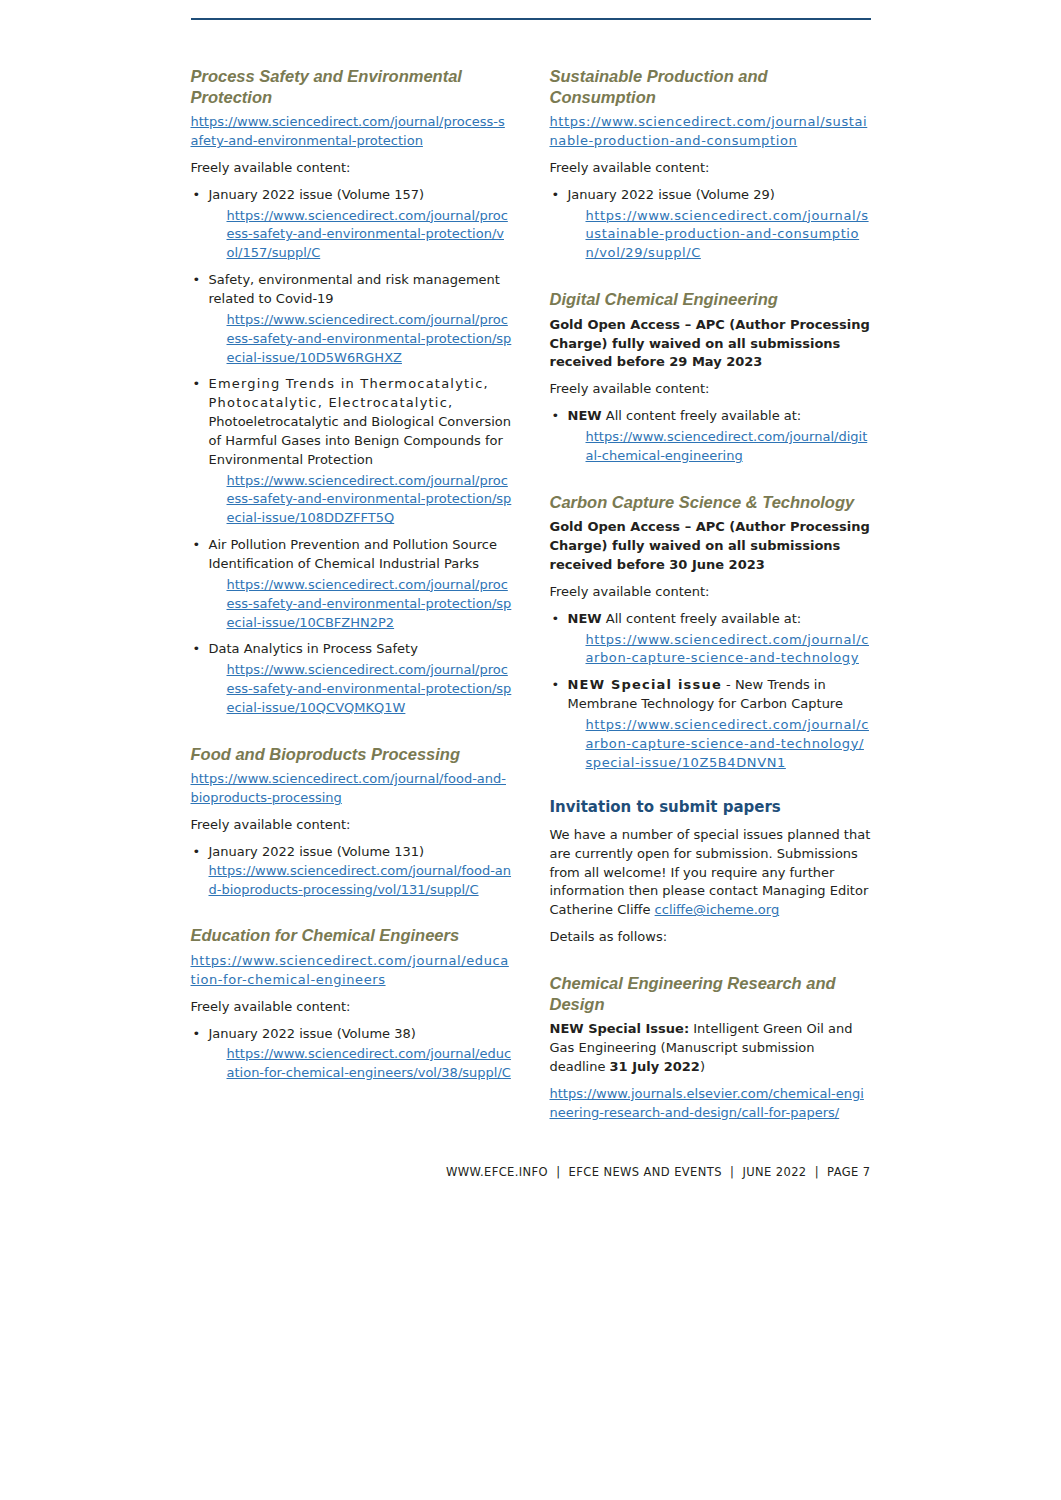Process Safety and Environmental Protection
https://www.sciencedirect.com/journal/process-safety-and-environmental-protection
Freely available content:
January 2022 issue (Volume 157) https://www.sciencedirect.com/journal/process-safety-and-environmental-protection/vol/157/suppl/C
Safety, environmental and risk management related to Covid-19 https://www.sciencedirect.com/journal/process-safety-and-environmental-protection/special-issue/10D5W6RGHXZ
Emerging Trends in Thermocatalytic, Photocatalytic, Electrocatalytic, Photoeletrocatalytic and Biological Conversion of Harmful Gases into Benign Compounds for Environmental Protection https://www.sciencedirect.com/journal/process-safety-and-environmental-protection/special-issue/108DDZFFT5Q
Air Pollution Prevention and Pollution Source Identification of Chemical Industrial Parks https://www.sciencedirect.com/journal/process-safety-and-environmental-protection/special-issue/10CBFZHN2P2
Data Analytics in Process Safety https://www.sciencedirect.com/journal/process-safety-and-environmental-protection/special-issue/10QCVQMKQ1W
Food and Bioproducts Processing
https://www.sciencedirect.com/journal/food-and-bioproducts-processing
Freely available content:
January 2022 issue (Volume 131)
https://www.sciencedirect.com/journal/food-and-bioproducts-processing/vol/131/suppl/C
Education for Chemical Engineers
https://www.sciencedirect.com/journal/education-for-chemical-engineers
Freely available content:
January 2022 issue (Volume 38) https://www.sciencedirect.com/journal/education-for-chemical-engineers/vol/38/suppl/C
Sustainable Production and Consumption
https://www.sciencedirect.com/journal/sustainable-production-and-consumption
Freely available content:
January 2022 issue (Volume 29) https://www.sciencedirect.com/journal/sustainable-production-and-consumption/vol/29/suppl/C
Digital Chemical Engineering
Gold Open Access – APC (Author Processing Charge) fully waived on all submissions received before 29 May 2023
Freely available content:
NEW All content freely available at: https://www.sciencedirect.com/journal/digital-chemical-engineering
Carbon Capture Science & Technology
Gold Open Access – APC (Author Processing Charge) fully waived on all submissions received before 30 June 2023
Freely available content:
NEW All content freely available at: https://www.sciencedirect.com/journal/carbon-capture-science-and-technology
NEW Special issue - New Trends in Membrane Technology for Carbon Capture https://www.sciencedirect.com/journal/carbon-capture-science-and-technology/special-issue/10Z5B4DNVN1
Invitation to submit papers
We have a number of special issues planned that are currently open for submission. Submissions from all welcome! If you require any further information then please contact Managing Editor Catherine Cliffe ccliffe@icheme.org
Details as follows:
Chemical Engineering Research and Design
NEW Special Issue: Intelligent Green Oil and Gas Engineering (Manuscript submission deadline 31 July 2022)
https://www.journals.elsevier.com/chemical-engineering-research-and-design/call-for-papers/
WWW.EFCE.INFO | EFCE NEWS AND EVENTS | JUNE 2022 | PAGE 7